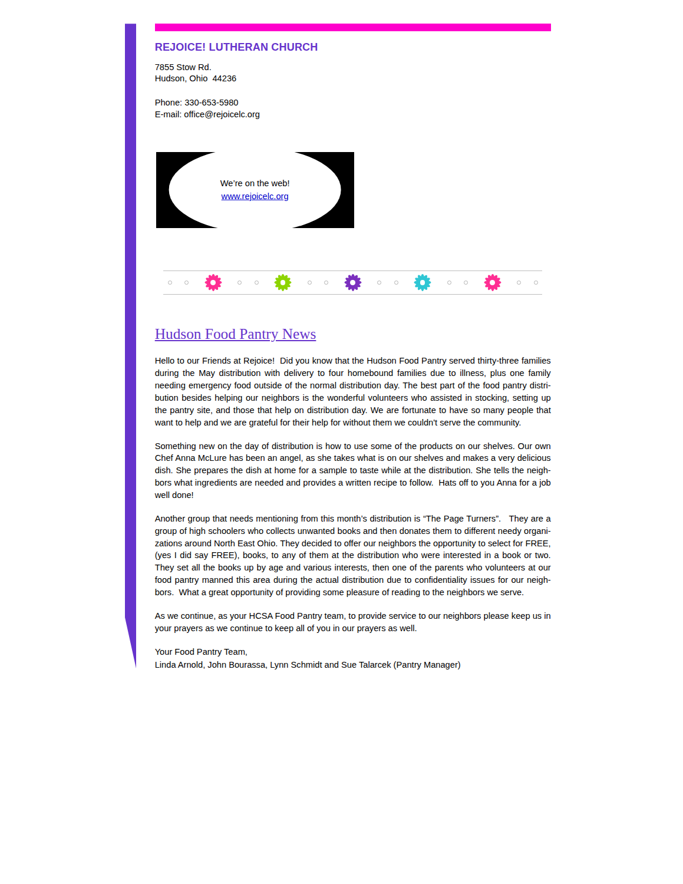REJOICE! LUTHERAN CHURCH
7855 Stow Rd.
Hudson, Ohio 44236
Phone: 330-653-5980
E-mail: office@rejoicelc.org
We’re on the web!
www.rejoicelc.org
Hudson Food Pantry News
Hello to our Friends at Rejoice! Did you know that the Hudson Food Pantry served thirty-three families during the May distribution with delivery to four homebound families due to illness, plus one family needing emergency food outside of the normal distribution day. The best part of the food pantry distribution besides helping our neighbors is the wonderful volunteers who assisted in stocking, setting up the pantry site, and those that help on distribution day. We are fortunate to have so many people that want to help and we are grateful for their help for without them we couldn't serve the community.
Something new on the day of distribution is how to use some of the products on our shelves. Our own Chef Anna McLure has been an angel, as she takes what is on our shelves and makes a very delicious dish. She prepares the dish at home for a sample to taste while at the distribution. She tells the neighbors what ingredients are needed and provides a written recipe to follow. Hats off to you Anna for a job well done!
Another group that needs mentioning from this month’s distribution is “The Page Turners”. They are a group of high schoolers who collects unwanted books and then donates them to different needy organizations around North East Ohio. They decided to offer our neighbors the opportunity to select for FREE, (yes I did say FREE), books, to any of them at the distribution who were interested in a book or two. They set all the books up by age and various interests, then one of the parents who volunteers at our food pantry manned this area during the actual distribution due to confidentiality issues for our neighbors. What a great opportunity of providing some pleasure of reading to the neighbors we serve.
As we continue, as your HCSA Food Pantry team, to provide service to our neighbors please keep us in your prayers as we continue to keep all of you in our prayers as well.
Your Food Pantry Team,
Linda Arnold, John Bourassa, Lynn Schmidt and Sue Talarcek (Pantry Manager)